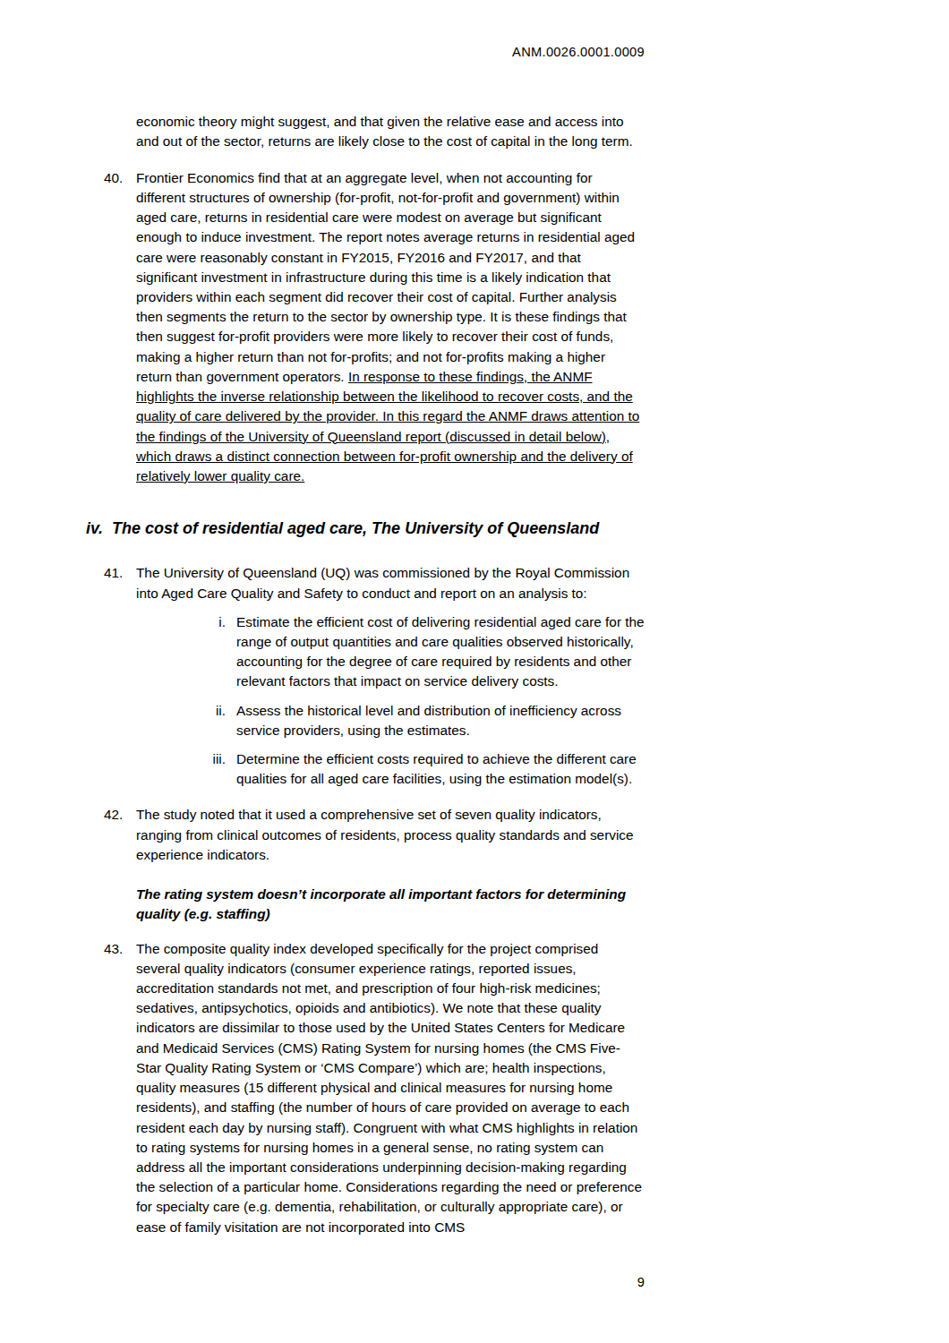ANM.0026.0001.0009
economic theory might suggest, and that given the relative ease and access into and out of the sector, returns are likely close to the cost of capital in the long term.
Frontier Economics find that at an aggregate level, when not accounting for different structures of ownership (for-profit, not-for-profit and government) within aged care, returns in residential care were modest on average but significant enough to induce investment. The report notes average returns in residential aged care were reasonably constant in FY2015, FY2016 and FY2017, and that significant investment in infrastructure during this time is a likely indication that providers within each segment did recover their cost of capital. Further analysis then segments the return to the sector by ownership type. It is these findings that then suggest for-profit providers were more likely to recover their cost of funds, making a higher return than not for-profits; and not for-profits making a higher return than government operators. In response to these findings, the ANMF highlights the inverse relationship between the likelihood to recover costs, and the quality of care delivered by the provider. In this regard the ANMF draws attention to the findings of the University of Queensland report (discussed in detail below), which draws a distinct connection between for-profit ownership and the delivery of relatively lower quality care.
iv. The cost of residential aged care, The University of Queensland
The University of Queensland (UQ) was commissioned by the Royal Commission into Aged Care Quality and Safety to conduct and report on an analysis to:
Estimate the efficient cost of delivering residential aged care for the range of output quantities and care qualities observed historically, accounting for the degree of care required by residents and other relevant factors that impact on service delivery costs.
Assess the historical level and distribution of inefficiency across service providers, using the estimates.
Determine the efficient costs required to achieve the different care qualities for all aged care facilities, using the estimation model(s).
The study noted that it used a comprehensive set of seven quality indicators, ranging from clinical outcomes of residents, process quality standards and service experience indicators.
The rating system doesn’t incorporate all important factors for determining quality (e.g. staffing)
The composite quality index developed specifically for the project comprised several quality indicators (consumer experience ratings, reported issues, accreditation standards not met, and prescription of four high-risk medicines; sedatives, antipsychotics, opioids and antibiotics). We note that these quality indicators are dissimilar to those used by the United States Centers for Medicare and Medicaid Services (CMS) Rating System for nursing homes (the CMS Five-Star Quality Rating System or ‘CMS Compare’) which are; health inspections, quality measures (15 different physical and clinical measures for nursing home residents), and staffing (the number of hours of care provided on average to each resident each day by nursing staff). Congruent with what CMS highlights in relation to rating systems for nursing homes in a general sense, no rating system can address all the important considerations underpinning decision-making regarding the selection of a particular home. Considerations regarding the need or preference for specialty care (e.g. dementia, rehabilitation, or culturally appropriate care), or ease of family visitation are not incorporated into CMS
9